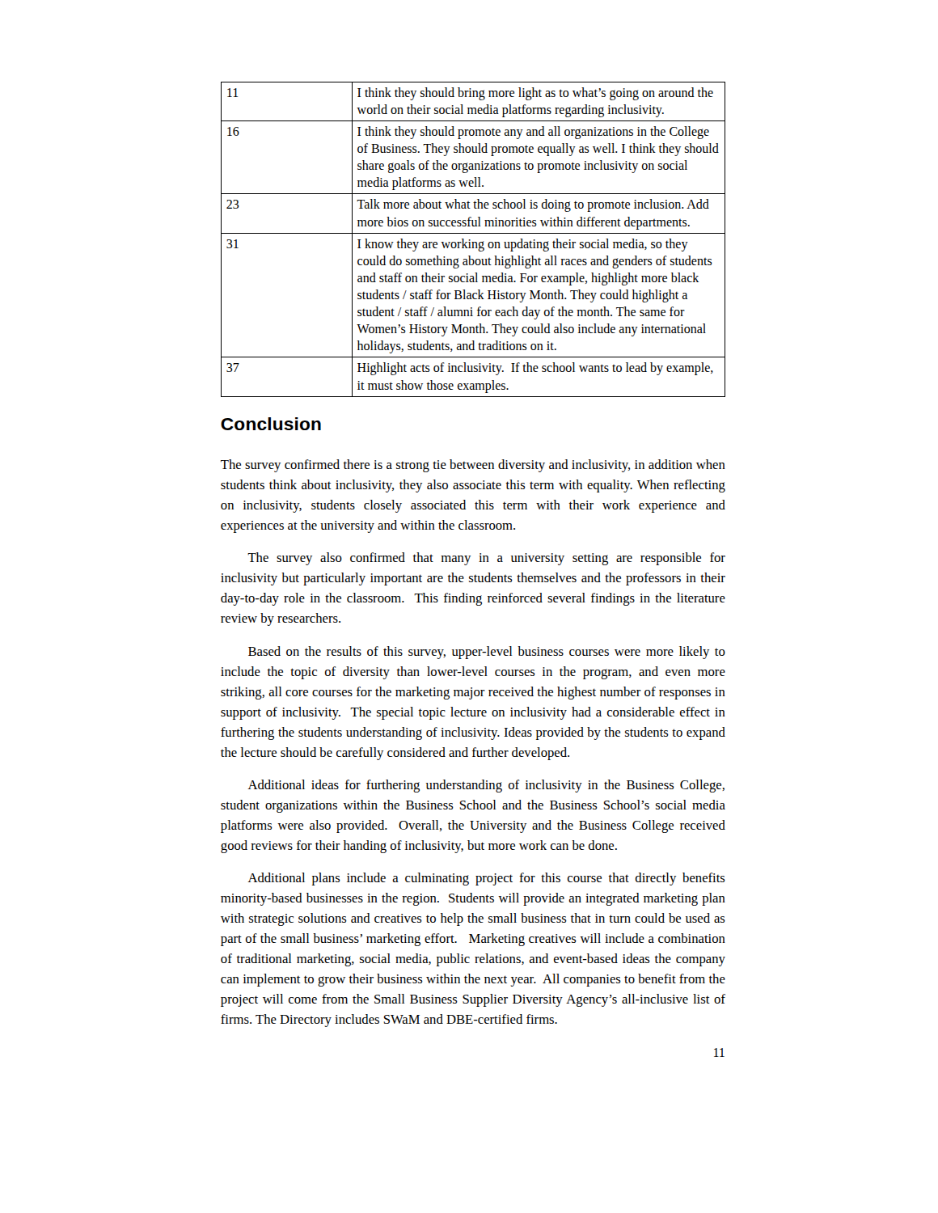| 11 | I think they should bring more light as to what’s going on around the world on their social media platforms regarding inclusivity. |
| 16 | I think they should promote any and all organizations in the College of Business. They should promote equally as well. I think they should share goals of the organizations to promote inclusivity on social media platforms as well. |
| 23 | Talk more about what the school is doing to promote inclusion. Add more bios on successful minorities within different departments. |
| 31 | I know they are working on updating their social media, so they could do something about highlight all races and genders of students and staff on their social media. For example, highlight more black students / staff for Black History Month. They could highlight a student / staff / alumni for each day of the month. The same for Women’s History Month. They could also include any international holidays, students, and traditions on it. |
| 37 | Highlight acts of inclusivity. If the school wants to lead by example, it must show those examples. |
Conclusion
The survey confirmed there is a strong tie between diversity and inclusivity, in addition when students think about inclusivity, they also associate this term with equality. When reflecting on inclusivity, students closely associated this term with their work experience and experiences at the university and within the classroom.
The survey also confirmed that many in a university setting are responsible for inclusivity but particularly important are the students themselves and the professors in their day-to-day role in the classroom. This finding reinforced several findings in the literature review by researchers.
Based on the results of this survey, upper-level business courses were more likely to include the topic of diversity than lower-level courses in the program, and even more striking, all core courses for the marketing major received the highest number of responses in support of inclusivity. The special topic lecture on inclusivity had a considerable effect in furthering the students understanding of inclusivity. Ideas provided by the students to expand the lecture should be carefully considered and further developed.
Additional ideas for furthering understanding of inclusivity in the Business College, student organizations within the Business School and the Business School’s social media platforms were also provided. Overall, the University and the Business College received good reviews for their handing of inclusivity, but more work can be done.
Additional plans include a culminating project for this course that directly benefits minority-based businesses in the region. Students will provide an integrated marketing plan with strategic solutions and creatives to help the small business that in turn could be used as part of the small business’ marketing effort. Marketing creatives will include a combination of traditional marketing, social media, public relations, and event-based ideas the company can implement to grow their business within the next year. All companies to benefit from the project will come from the Small Business Supplier Diversity Agency’s all-inclusive list of firms. The Directory includes SWaM and DBE-certified firms.
11